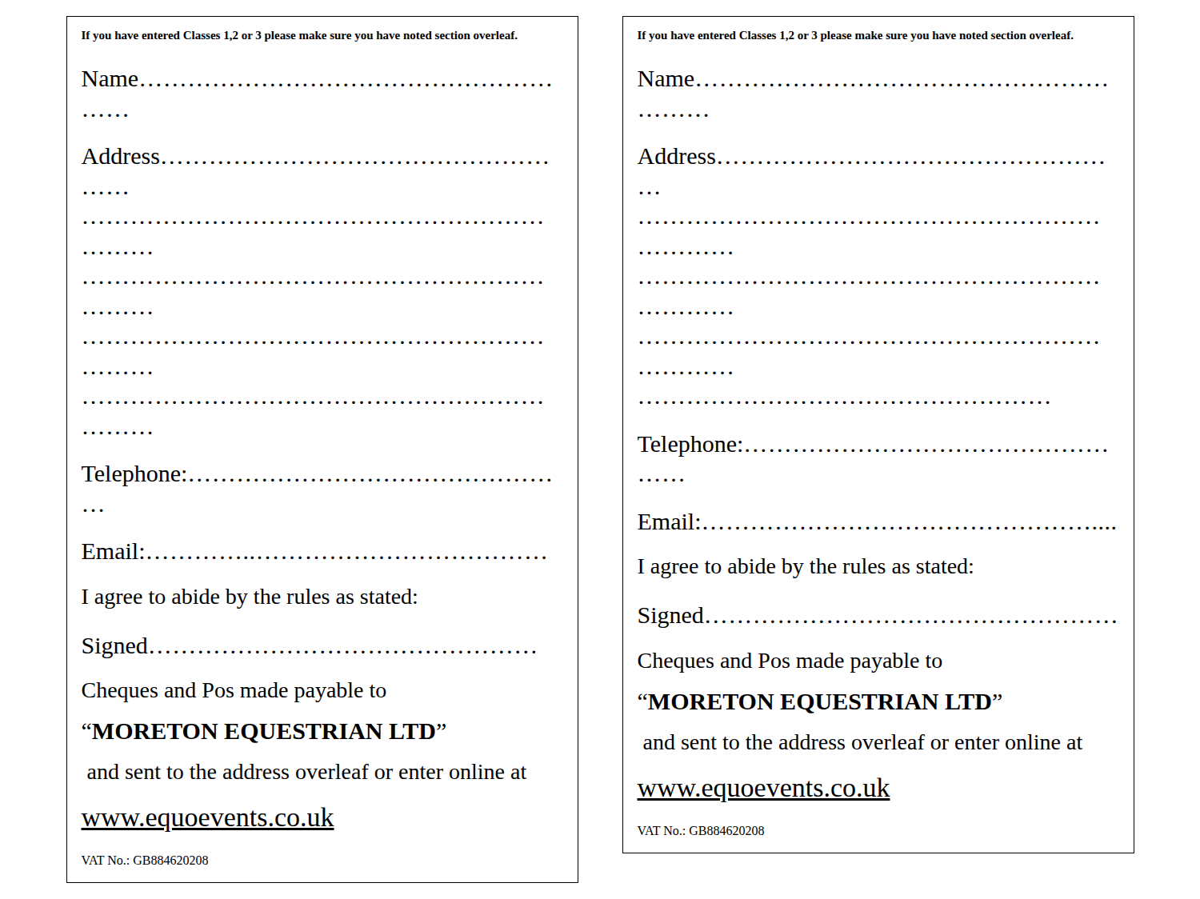If you have entered Classes 1,2 or 3 please make sure you have noted section overleaf.
Name…………………………………………………
Address………………………………………………
…………………………………………………………
…………………………………………………………
…………………………………………………………
…………………………………………………………
Telephone:…………………………………………
Email:…………..………………………………
I agree to abide by the rules as stated:
Signed…………………………………………
Cheques and Pos made payable to
“MORETON EQUESTRIAN LTD”
and sent to the address overleaf or enter online at
www.equoevents.co.uk
VAT No.: GB884620208
If you have entered Classes 1,2 or 3 please make sure you have noted section overleaf.
Name……………………………………………………
Address……………………………………………
……………………………………………………………
……………………………………………………………
……………………………………………………………
……………………………………………
Telephone:……………………………………………
Email:…………………………………………....
I agree to abide by the rules as stated:
Signed……………………………………………
Cheques and Pos made payable to
“MORETON EQUESTRIAN LTD”
and sent to the address overleaf or enter online at
www.equoevents.co.uk
VAT No.: GB884620208